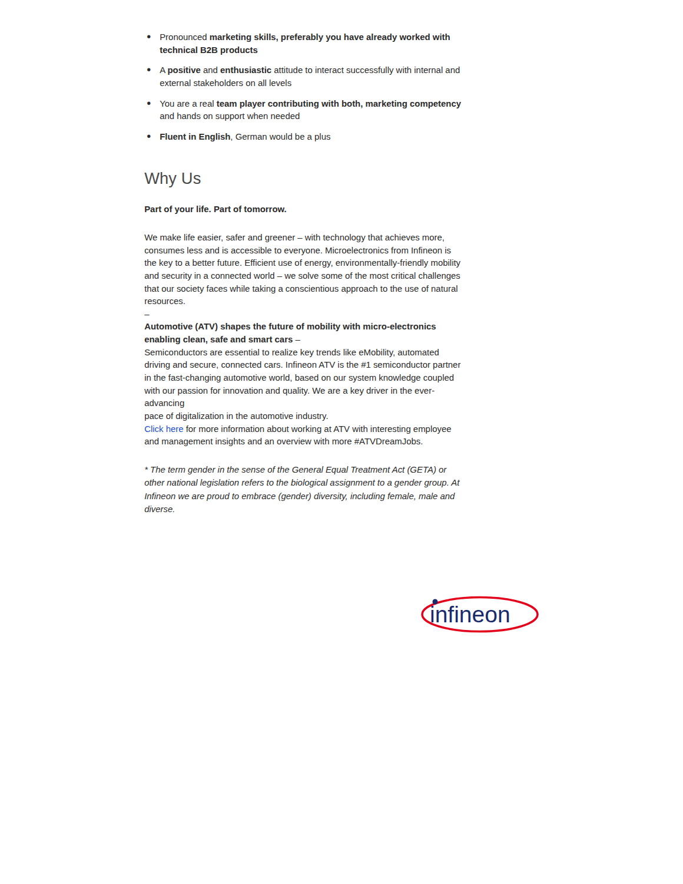Pronounced marketing skills, preferably you have already worked with technical B2B products
A positive and enthusiastic attitude to interact successfully with internal and external stakeholders on all levels
You are a real team player contributing with both, marketing competency and hands on support when needed
Fluent in English, German would be a plus
Why Us
Part of your life. Part of tomorrow.
We make life easier, safer and greener – with technology that achieves more, consumes less and is accessible to everyone. Microelectronics from Infineon is the key to a better future. Efficient use of energy, environmentally-friendly mobility and security in a connected world – we solve some of the most critical challenges that our society faces while taking a conscientious approach to the use of natural resources.
–
Automotive (ATV) shapes the future of mobility with micro-electronics enabling clean, safe and smart cars –
Semiconductors are essential to realize key trends like eMobility, automated driving and secure, connected cars. Infineon ATV is the #1 semiconductor partner in the fast-changing automotive world, based on our system knowledge coupled with our passion for innovation and quality. We are a key driver in the ever-advancing
pace of digitalization in the automotive industry.
Click here for more information about working at ATV with interesting employee and management insights and an overview with more #ATVDreamJobs.
* The term gender in the sense of the General Equal Treatment Act (GETA) or other national legislation refers to the biological assignment to a gender group. At Infineon we are proud to embrace (gender) diversity, including female, male and diverse.
Infineon infineon